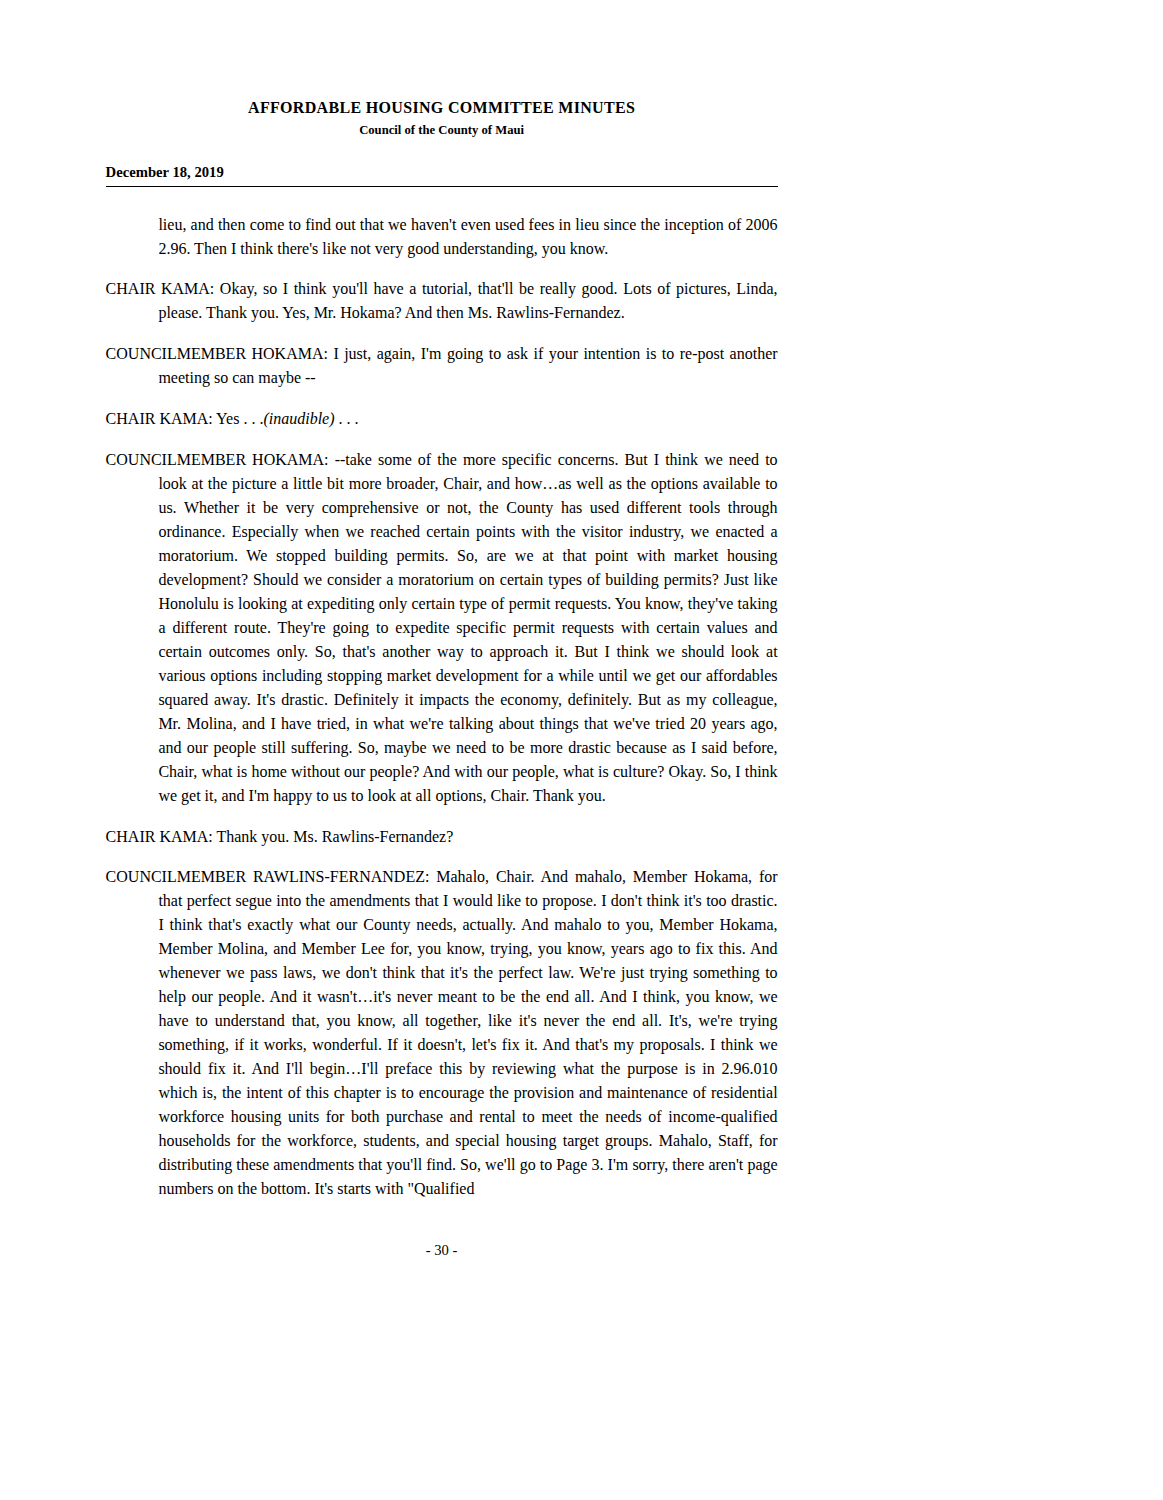AFFORDABLE HOUSING COMMITTEE MINUTES
Council of the County of Maui
December 18, 2019
lieu, and then come to find out that we haven't even used fees in lieu since the inception of 2006 2.96. Then I think there's like not very good understanding, you know.
CHAIR KAMA: Okay, so I think you'll have a tutorial, that'll be really good. Lots of pictures, Linda, please. Thank you. Yes, Mr. Hokama? And then Ms. Rawlins-Fernandez.
COUNCILMEMBER HOKAMA: I just, again, I'm going to ask if your intention is to re-post another meeting so can maybe --
CHAIR KAMA: Yes . . .(inaudible) . . .
COUNCILMEMBER HOKAMA: --take some of the more specific concerns. But I think we need to look at the picture a little bit more broader, Chair, and how…as well as the options available to us. Whether it be very comprehensive or not, the County has used different tools through ordinance. Especially when we reached certain points with the visitor industry, we enacted a moratorium. We stopped building permits. So, are we at that point with market housing development? Should we consider a moratorium on certain types of building permits? Just like Honolulu is looking at expediting only certain type of permit requests. You know, they've taking a different route. They're going to expedite specific permit requests with certain values and certain outcomes only. So, that's another way to approach it. But I think we should look at various options including stopping market development for a while until we get our affordables squared away. It's drastic. Definitely it impacts the economy, definitely. But as my colleague, Mr. Molina, and I have tried, in what we're talking about things that we've tried 20 years ago, and our people still suffering. So, maybe we need to be more drastic because as I said before, Chair, what is home without our people? And with our people, what is culture? Okay. So, I think we get it, and I'm happy to us to look at all options, Chair. Thank you.
CHAIR KAMA: Thank you. Ms. Rawlins-Fernandez?
COUNCILMEMBER RAWLINS-FERNANDEZ: Mahalo, Chair. And mahalo, Member Hokama, for that perfect segue into the amendments that I would like to propose. I don't think it's too drastic. I think that's exactly what our County needs, actually. And mahalo to you, Member Hokama, Member Molina, and Member Lee for, you know, trying, you know, years ago to fix this. And whenever we pass laws, we don't think that it's the perfect law. We're just trying something to help our people. And it wasn't…it's never meant to be the end all. And I think, you know, we have to understand that, you know, all together, like it's never the end all. It's, we're trying something, if it works, wonderful. If it doesn't, let's fix it. And that's my proposals. I think we should fix it. And I'll begin…I'll preface this by reviewing what the purpose is in 2.96.010 which is, the intent of this chapter is to encourage the provision and maintenance of residential workforce housing units for both purchase and rental to meet the needs of income-qualified households for the workforce, students, and special housing target groups. Mahalo, Staff, for distributing these amendments that you'll find. So, we'll go to Page 3. I'm sorry, there aren't page numbers on the bottom. It's starts with "Qualified
- 30 -